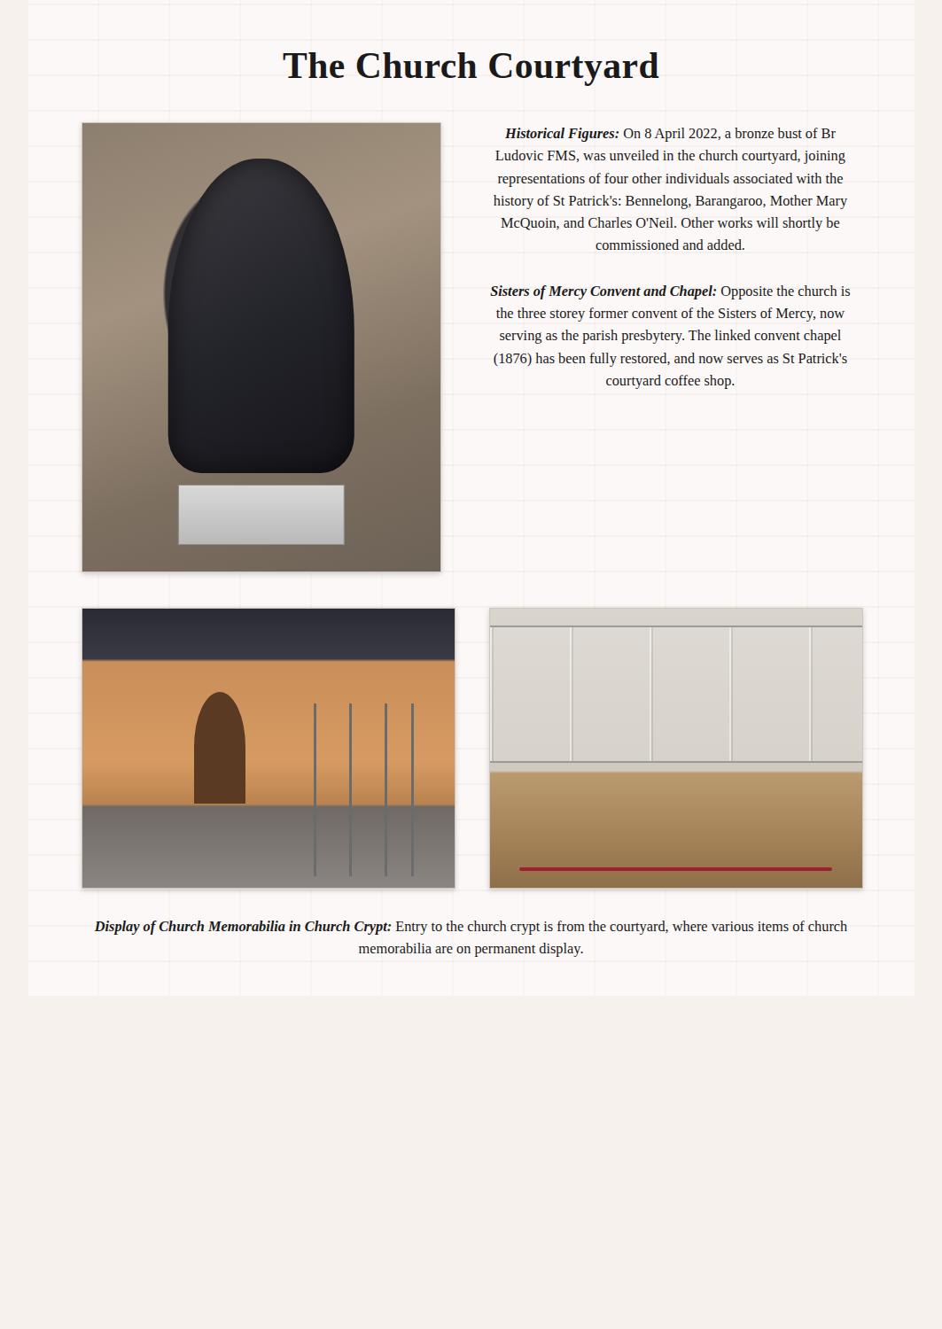The Church Courtyard
Historical Figures: On 8 April 2022, a bronze bust of Br Ludovic FMS, was unveiled in the church courtyard, joining representations of four other individuals associated with the history of St Patrick's: Bennelong, Barangaroo, Mother Mary McQuoin, and Charles O'Neil. Other works will shortly be commissioned and added.
Sisters of Mercy Convent and Chapel: Opposite the church is the three storey former convent of the Sisters of Mercy, now serving as the parish presbytery. The linked convent chapel (1876) has been fully restored, and now serves as St Patrick's courtyard coffee shop.
Display of Church Memorabilia in Church Crypt: Entry to the church crypt is from the courtyard, where various items of church memorabilia are on permanent display.